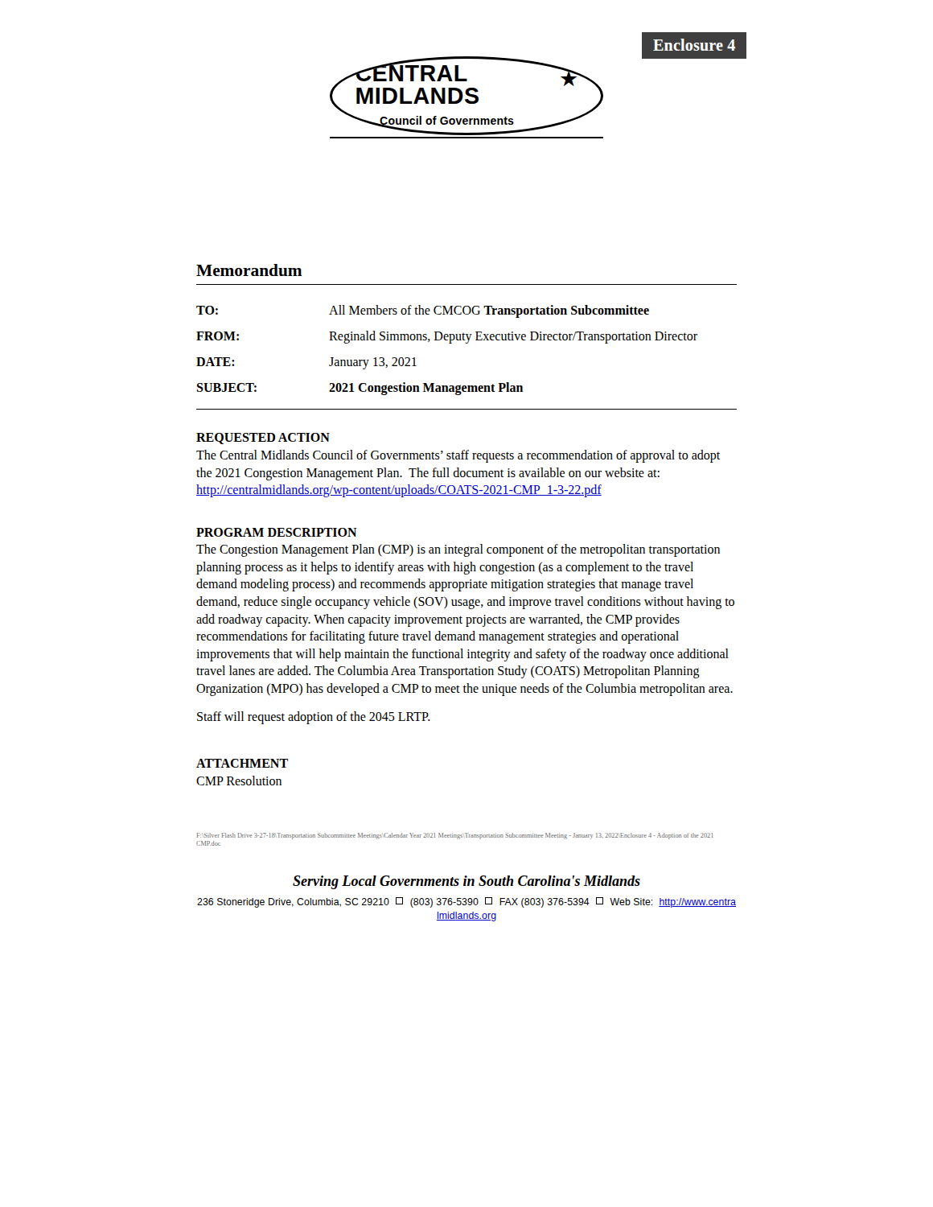Enclosure 4
CENTRAL MIDLANDS
★
Council of Governments
Memorandum
| TO: | All Members of the CMCOG Transportation Subcommittee |
| FROM: | Reginald Simmons, Deputy Executive Director/Transportation Director |
| DATE: | January 13, 2021 |
| SUBJECT: | 2021 Congestion Management Plan |
Requested Action
The Central Midlands Council of Governments’ staff requests a recommendation of approval to adopt the 2021 Congestion Management Plan. The full document is available on our website at:
http://centralmidlands.org/wp-content/uploads/COATS-2021-CMP_1-3-22.pdf
Program Description
The Congestion Management Plan (CMP) is an integral component of the metropolitan transportation planning process as it helps to identify areas with high congestion (as a complement to the travel demand modeling process) and recommends appropriate mitigation strategies that manage travel demand, reduce single occupancy vehicle (SOV) usage, and improve travel conditions without having to add roadway capacity. When capacity improvement projects are warranted, the CMP provides recommendations for facilitating future travel demand management strategies and operational improvements that will help maintain the functional integrity and safety of the roadway once additional travel lanes are added. The Columbia Area Transportation Study (COATS) Metropolitan Planning Organization (MPO) has developed a CMP to meet the unique needs of the Columbia metropolitan area.
Staff will request adoption of the 2045 LRTP.
Attachment
CMP Resolution
F:\Silver Flash Drive 3-27-18\Transportation Subcommittee Meetings\Calendar Year 2021 Meetings\Transportation Subcommittee Meeting - January 13, 2022\Enclosure 4 - Adoption of the 2021 CMP.doc
Serving Local Governments in South Carolina's Midlands
236 Stoneridge Drive, Columbia, SC 29210 (803) 376-5390 FAX (803) 376-5394 Web Site: http://www.centralmidlands.org